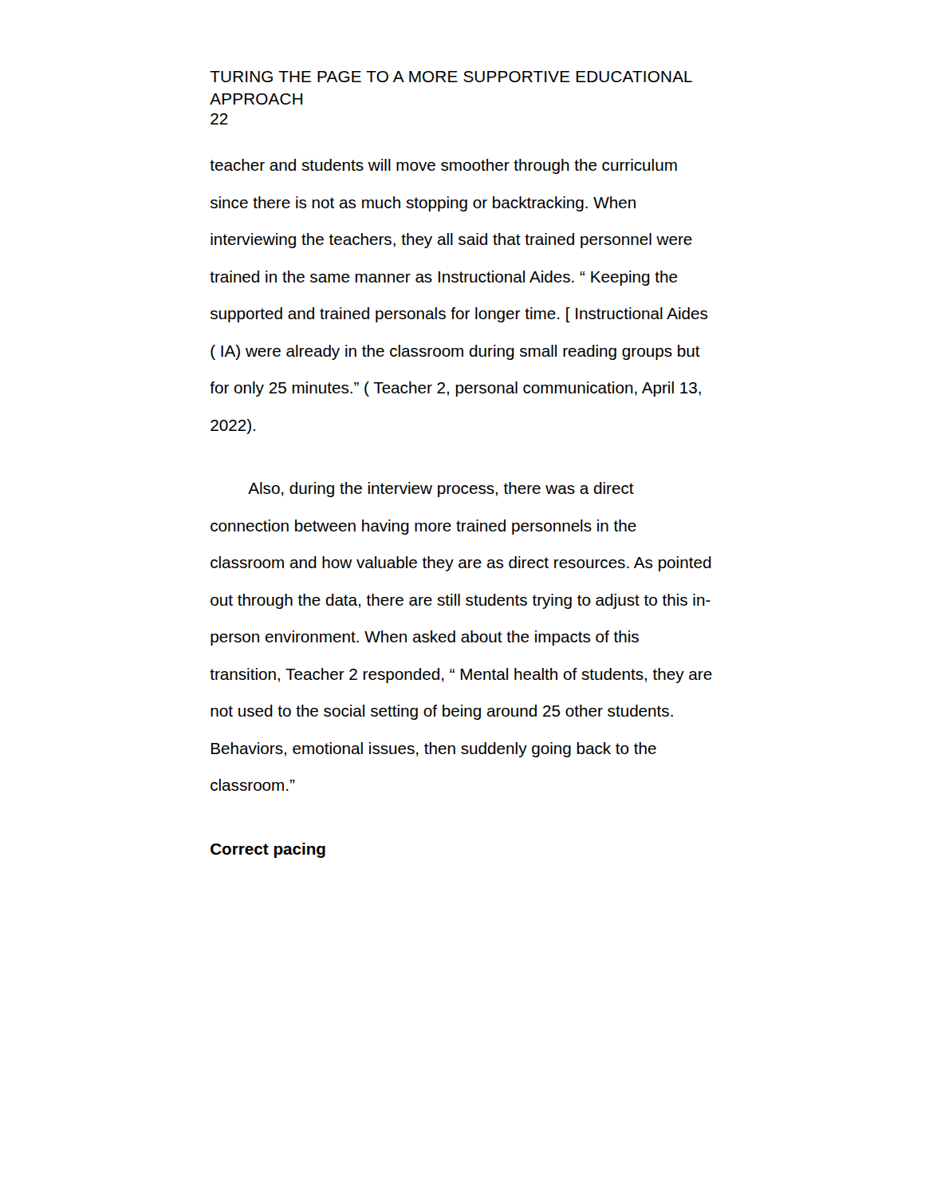TURING THE PAGE TO A MORE SUPPORTIVE EDUCATIONAL APPROACH
22
teacher and students will move smoother through the curriculum since there is not as much stopping or backtracking. When interviewing the teachers, they all said that trained personnel were trained in the same manner as Instructional Aides. “ Keeping the supported and trained personals for longer time. [ Instructional Aides ( IA) were already in the classroom during small reading groups but for only 25 minutes.” ( Teacher 2, personal communication, April 13, 2022).
Also, during the interview process, there was a direct connection between having more trained personnels in the classroom and how valuable they are as direct resources. As pointed out through the data, there are still students trying to adjust to this in-person environment. When asked about the impacts of this transition, Teacher 2 responded, “ Mental health of students, they are not used to the social setting of being around 25 other students. Behaviors, emotional issues, then suddenly going back to the classroom.”
Correct pacing